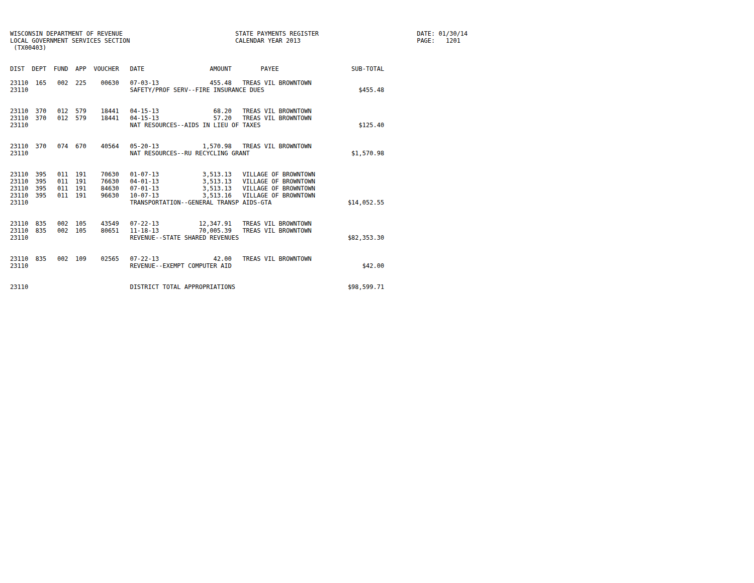WISCONSIN DEPARTMENT OF REVENUE                               STATE PAYMENTS REGISTER                           DATE: 01/30/14
LOCAL GOVERNMENT SERVICES SECTION                             CALENDAR YEAR 2013                                PAGE:   1201
 (TX00403)


DIST  DEPT  FUND  APP  VOUCHER   DATE                  AMOUNT        PAYEE                    SUB-TOTAL

23110  165   002  225    00630   07-03-13              455.48   TREAS VIL BROWNTOWN
23110                            SAFETY/PROF SERV--FIRE INSURANCE DUES                          $455.48


23110  370   012  579    18441   04-15-13               68.20   TREAS VIL BROWNTOWN
23110  370   012  579    18441   04-15-13               57.20   TREAS VIL BROWNTOWN
23110                            NAT RESOURCES--AIDS IN LIEU OF TAXES                           $125.40


23110  370   074  670    40564   05-20-13            1,570.98   TREAS VIL BROWNTOWN
23110                            NAT RESOURCES--RU RECYCLING GRANT                            $1,570.98


23110  395   011  191    70630   01-07-13            3,513.13   VILLAGE OF BROWNTOWN
23110  395   011  191    76630   04-01-13            3,513.13   VILLAGE OF BROWNTOWN
23110  395   011  191    84630   07-01-13            3,513.13   VILLAGE OF BROWNTOWN
23110  395   011  191    96630   10-07-13            3,513.16   VILLAGE OF BROWNTOWN
23110                            TRANSPORTATION--GENERAL TRANSP AIDS-GTA                     $14,052.55


23110  835   002  105    43549   07-22-13           12,347.91   TREAS VIL BROWNTOWN
23110  835   002  105    80651   11-18-13           70,005.39   TREAS VIL BROWNTOWN
23110                            REVENUE--STATE SHARED REVENUES                              $82,353.30


23110  835   002  109    02565   07-22-13               42.00   TREAS VIL BROWNTOWN
23110                            REVENUE--EXEMPT COMPUTER AID                                    $42.00


23110                            DISTRICT TOTAL APPROPRIATIONS                               $98,599.71